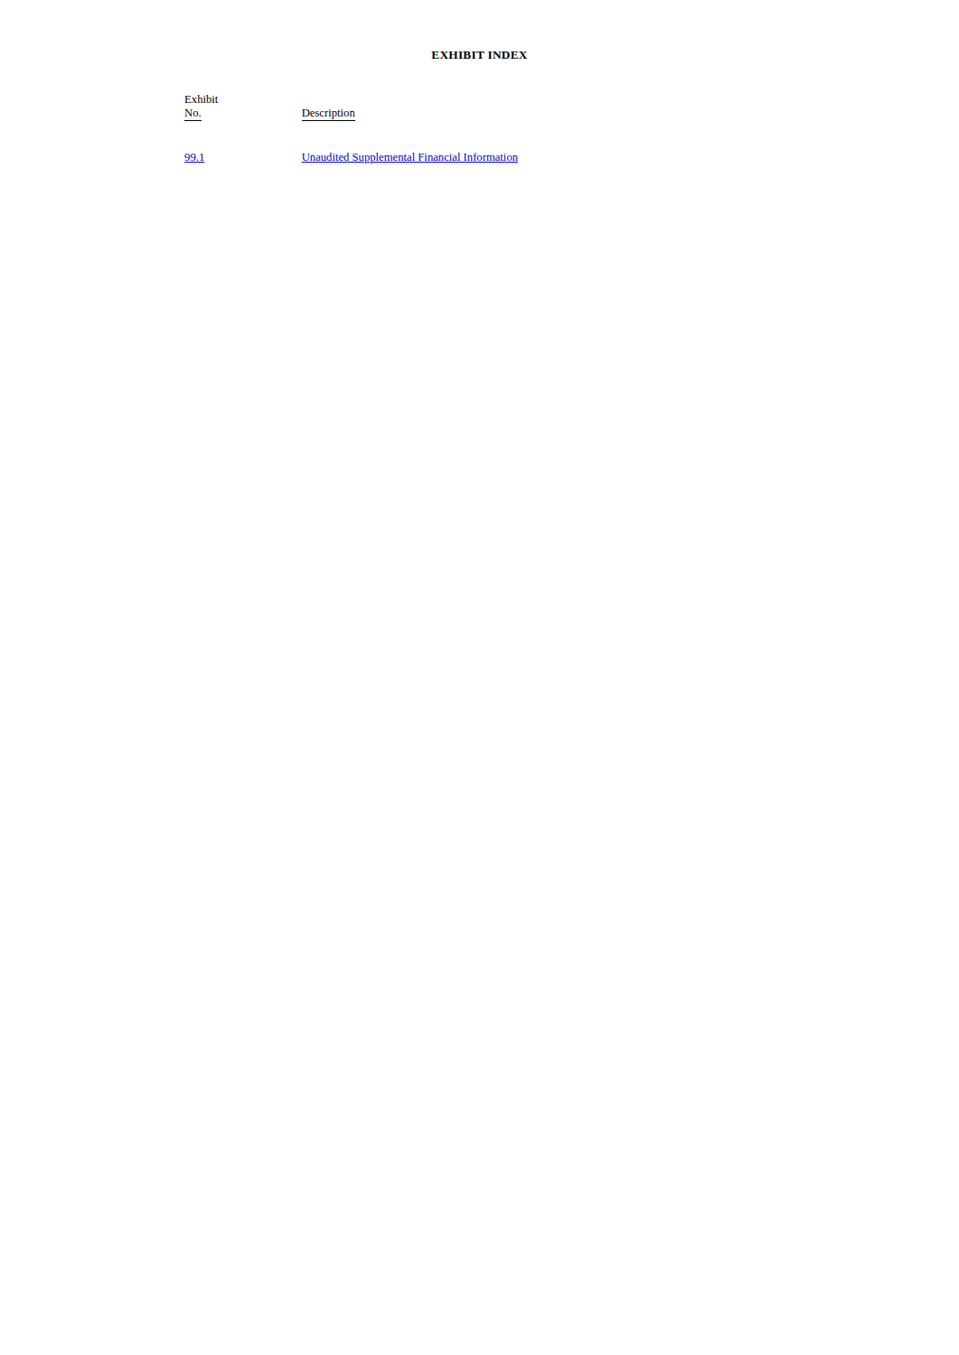EXHIBIT INDEX
| Exhibit No. | Description |
| 99.1 | Unaudited Supplemental Financial Information |